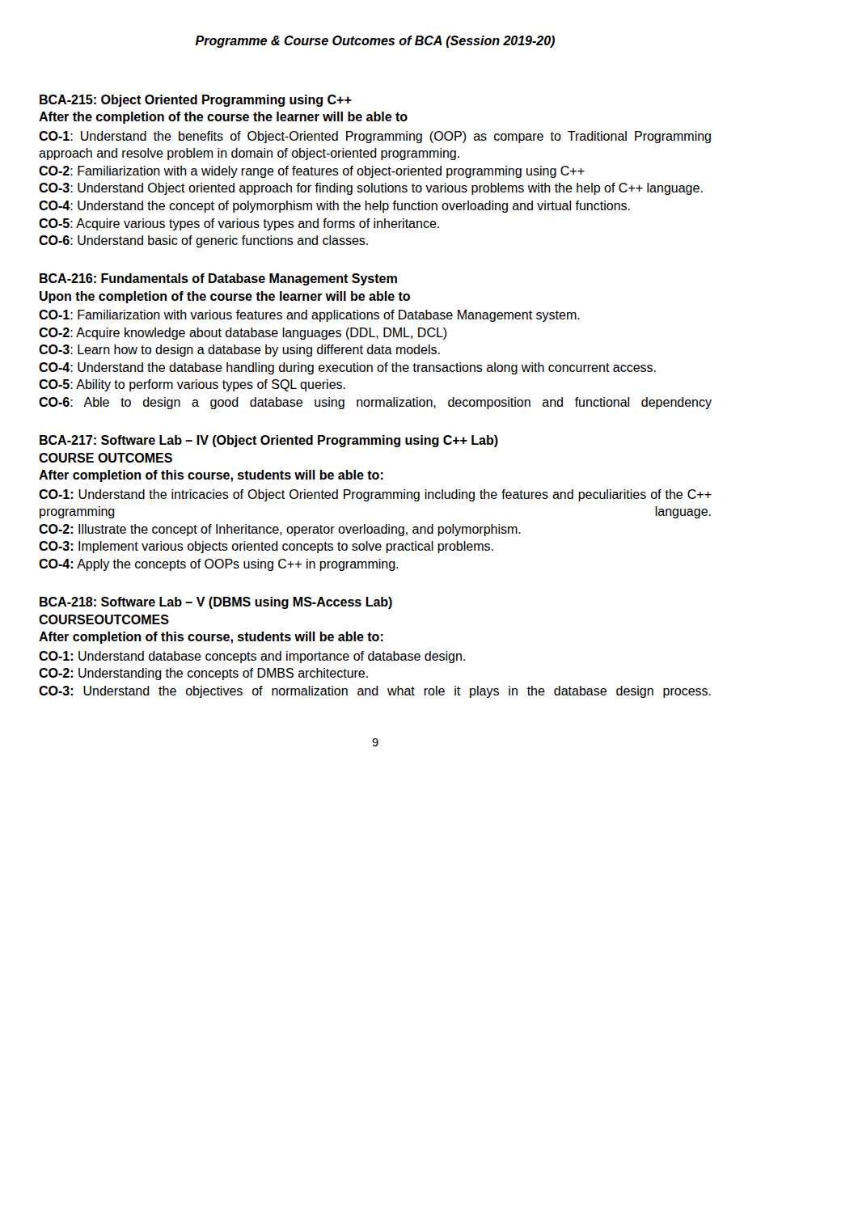Programme & Course Outcomes of BCA (Session 2019-20)
BCA-215: Object Oriented Programming using C++
After the completion of the course the learner will be able to
CO-1: Understand the benefits of Object-Oriented Programming (OOP) as compare to Traditional Programming approach and resolve problem in domain of object-oriented programming.
CO-2: Familiarization with a widely range of features of object-oriented programming using C++
CO-3: Understand Object oriented approach for finding solutions to various problems with the help of C++ language.
CO-4: Understand the concept of polymorphism with the help function overloading and virtual functions.
CO-5: Acquire various types of various types and forms of inheritance.
CO-6: Understand basic of generic functions and classes.
BCA-216: Fundamentals of Database Management System
Upon the completion of the course the learner will be able to
CO-1: Familiarization with various features and applications of Database Management system.
CO-2: Acquire knowledge about database languages (DDL, DML, DCL)
CO-3: Learn how to design a database by using different data models.
CO-4: Understand the database handling during execution of the transactions along with concurrent access.
CO-5: Ability to perform various types of SQL queries.
CO-6: Able to design a good database using normalization, decomposition and functional dependency
BCA-217: Software Lab – IV (Object Oriented Programming using C++ Lab)
COURSE OUTCOMES
After completion of this course, students will be able to:
CO-1: Understand the intricacies of Object Oriented Programming including the features and peculiarities of the C++ programming language.
CO-2: Illustrate the concept of Inheritance, operator overloading, and polymorphism.
CO-3: Implement various objects oriented concepts to solve practical problems.
CO-4: Apply the concepts of OOPs using C++ in programming.
BCA-218: Software Lab – V (DBMS using MS-Access Lab)
COURSEOUTCOMES
After completion of this course, students will be able to:
CO-1: Understand database concepts and importance of database design.
CO-2: Understanding the concepts of DMBS architecture.
CO-3: Understand the objectives of normalization and what role it plays in the database design process.
9